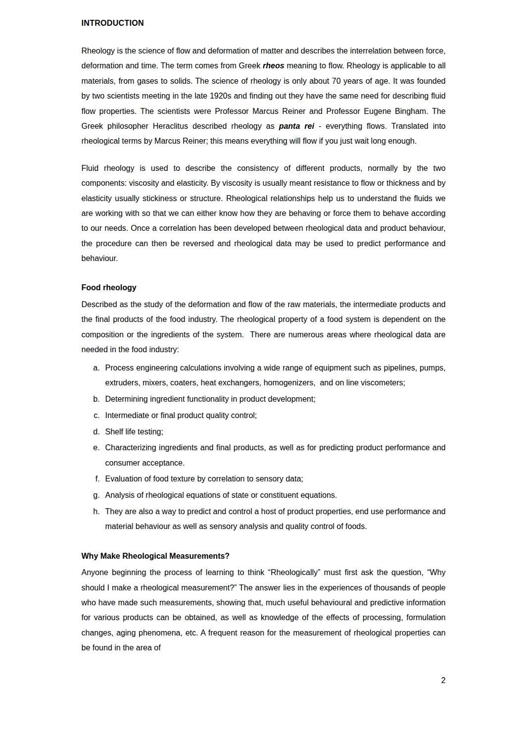INTRODUCTION
Rheology is the science of flow and deformation of matter and describes the interrelation between force, deformation and time. The term comes from Greek rheos meaning to flow. Rheology is applicable to all materials, from gases to solids. The science of rheology is only about 70 years of age. It was founded by two scientists meeting in the late 1920s and finding out they have the same need for describing fluid flow properties. The scientists were Professor Marcus Reiner and Professor Eugene Bingham. The Greek philosopher Heraclitus described rheology as panta rei - everything flows. Translated into rheological terms by Marcus Reiner; this means everything will flow if you just wait long enough.
Fluid rheology is used to describe the consistency of different products, normally by the two components: viscosity and elasticity. By viscosity is usually meant resistance to flow or thickness and by elasticity usually stickiness or structure. Rheological relationships help us to understand the fluids we are working with so that we can either know how they are behaving or force them to behave according to our needs. Once a correlation has been developed between rheological data and product behaviour, the procedure can then be reversed and rheological data may be used to predict performance and behaviour.
Food rheology
Described as the study of the deformation and flow of the raw materials, the intermediate products and the final products of the food industry. The rheological property of a food system is dependent on the composition or the ingredients of the system. There are numerous areas where rheological data are needed in the food industry:
Process engineering calculations involving a wide range of equipment such as pipelines, pumps, extruders, mixers, coaters, heat exchangers, homogenizers, and on line viscometers;
Determining ingredient functionality in product development;
Intermediate or final product quality control;
Shelf life testing;
Characterizing ingredients and final products, as well as for predicting product performance and consumer acceptance.
Evaluation of food texture by correlation to sensory data;
Analysis of rheological equations of state or constituent equations.
They are also a way to predict and control a host of product properties, end use performance and material behaviour as well as sensory analysis and quality control of foods.
Why Make Rheological Measurements?
Anyone beginning the process of learning to think “Rheologically” must first ask the question, “Why should I make a rheological measurement?” The answer lies in the experiences of thousands of people who have made such measurements, showing that, much useful behavioural and predictive information for various products can be obtained, as well as knowledge of the effects of processing, formulation changes, aging phenomena, etc. A frequent reason for the measurement of rheological properties can be found in the area of
2